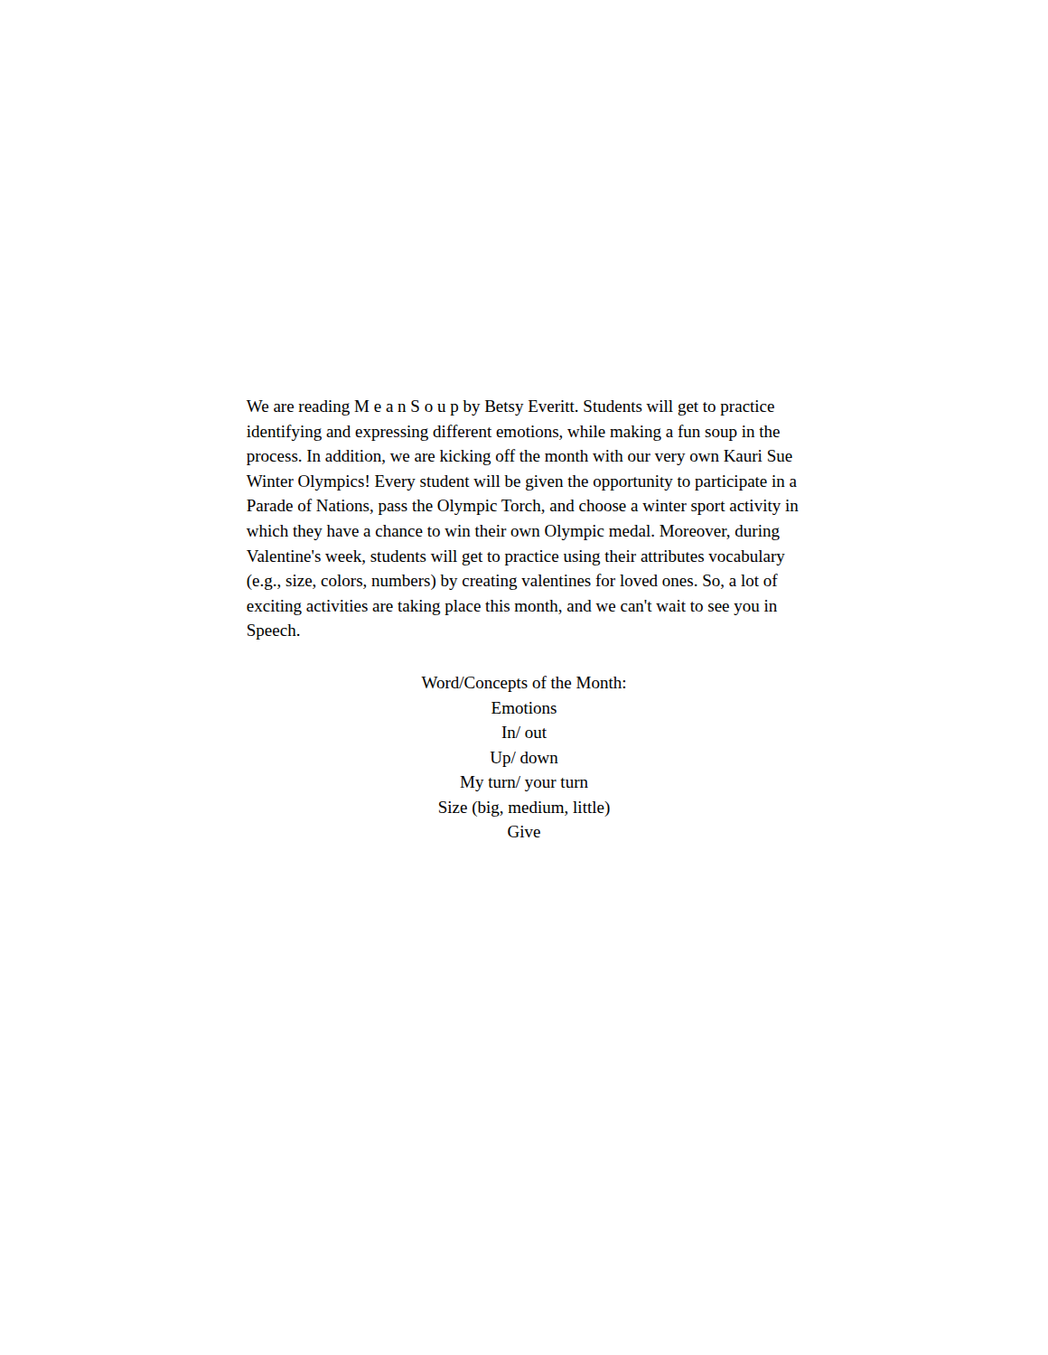We are reading M e a n S o u p by Betsy Everitt. Students will get to practice identifying and expressing different emotions, while making a fun soup in the process. In addition, we are kicking off the month with our very own Kauri Sue Winter Olympics! Every student will be given the opportunity to participate in a Parade of Nations, pass the Olympic Torch, and choose a winter sport activity in which they have a chance to win their own Olympic medal. Moreover, during Valentine's week, students will get to practice using their attributes vocabulary (e.g., size, colors, numbers) by creating valentines for loved ones. So, a lot of exciting activities are taking place this month, and we can't wait to see you in Speech.
Word/Concepts of the Month:
Emotions
In/ out
Up/ down
My turn/ your turn
Size (big, medium, little)
Give